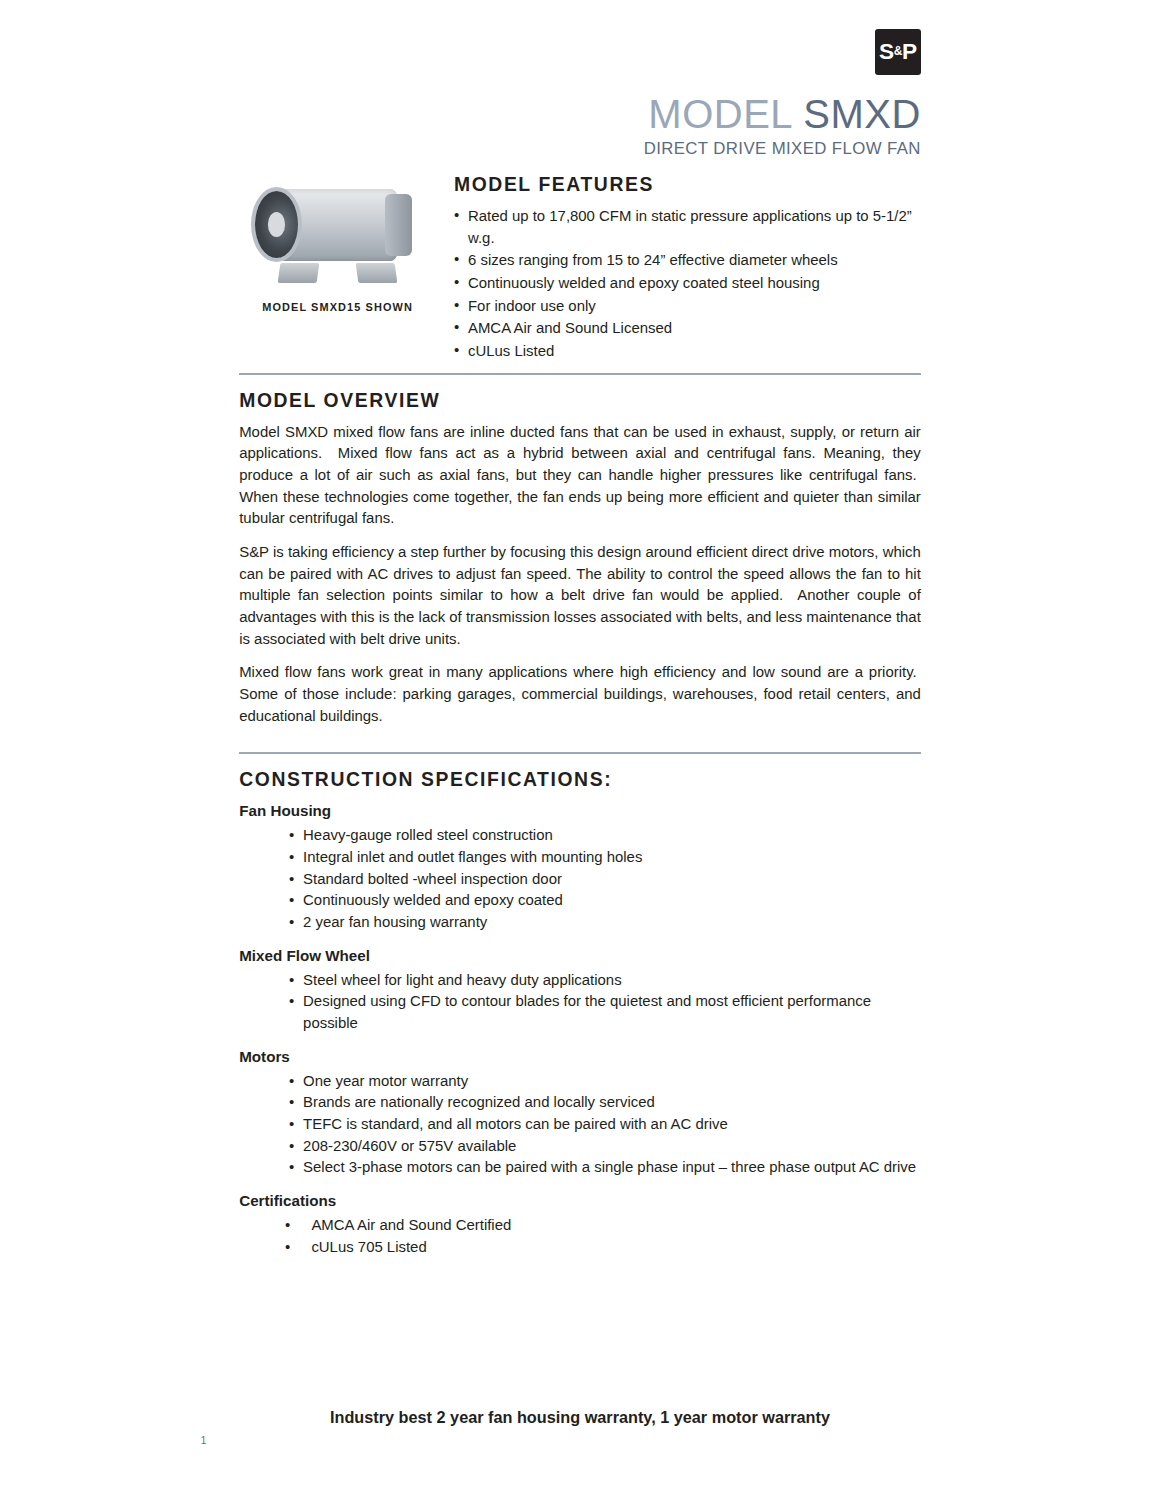S&P
MODEL SMXD
DIRECT DRIVE MIXED FLOW FAN
MODEL SMXD15 SHOWN
MODEL FEATURES
Rated up to 17,800 CFM in static pressure applications up to 5-1/2” w.g.
6 sizes ranging from 15 to 24” effective diameter wheels
Continuously welded and epoxy coated steel housing
For indoor use only
AMCA Air and Sound Licensed
cULus Listed
MODEL OVERVIEW
Model SMXD mixed flow fans are inline ducted fans that can be used in exhaust, supply, or return air applications. Mixed flow fans act as a hybrid between axial and centrifugal fans. Meaning, they produce a lot of air such as axial fans, but they can handle higher pressures like centrifugal fans. When these technologies come together, the fan ends up being more efficient and quieter than similar tubular centrifugal fans.
S&P is taking efficiency a step further by focusing this design around efficient direct drive motors, which can be paired with AC drives to adjust fan speed. The ability to control the speed allows the fan to hit multiple fan selection points similar to how a belt drive fan would be applied. Another couple of advantages with this is the lack of transmission losses associated with belts, and less maintenance that is associated with belt drive units.
Mixed flow fans work great in many applications where high efficiency and low sound are a priority. Some of those include: parking garages, commercial buildings, warehouses, food retail centers, and educational buildings.
CONSTRUCTION SPECIFICATIONS:
Fan Housing
Heavy-gauge rolled steel construction
Integral inlet and outlet flanges with mounting holes
Standard bolted -wheel inspection door
Continuously welded and epoxy coated
2 year fan housing warranty
Mixed Flow Wheel
Steel wheel for light and heavy duty applications
Designed using CFD to contour blades for the quietest and most efficient performance possible
Motors
One year motor warranty
Brands are nationally recognized and locally serviced
TEFC is standard, and all motors can be paired with an AC drive
208-230/460V or 575V available
Select 3-phase motors can be paired with a single phase input – three phase output AC drive
Certifications
AMCA Air and Sound Certified
cULus 705 Listed
Industry best 2 year fan housing warranty, 1 year motor warranty
1